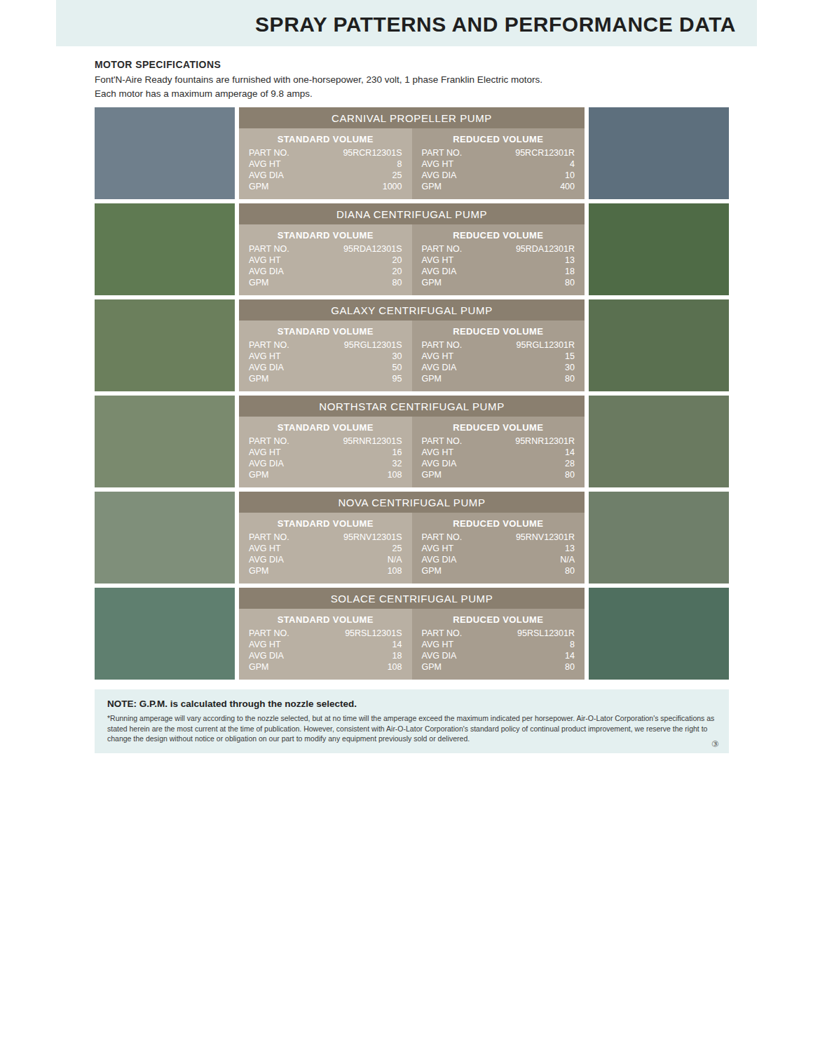SPRAY PATTERNS AND PERFORMANCE DATA
MOTOR SPECIFICATIONS
Font'N-Aire Ready fountains are furnished with one-horsepower, 230 volt, 1 phase Franklin Electric motors.
Each motor has a maximum amperage of 9.8 amps.
CARNIVAL PROPELLER PUMP
STANDARD VOLUME
| PART NO. | 95RCR12301S |
| AVG HT | 8 |
| AVG DIA | 25 |
| GPM | 1000 |
REDUCED VOLUME
| PART NO. | 95RCR12301R |
| AVG HT | 4 |
| AVG DIA | 10 |
| GPM | 400 |
DIANA CENTRIFUGAL PUMP
STANDARD VOLUME
| PART NO. | 95RDA12301S |
| AVG HT | 20 |
| AVG DIA | 20 |
| GPM | 80 |
REDUCED VOLUME
| PART NO. | 95RDA12301R |
| AVG HT | 13 |
| AVG DIA | 18 |
| GPM | 80 |
GALAXY CENTRIFUGAL PUMP
STANDARD VOLUME
| PART NO. | 95RGL12301S |
| AVG HT | 30 |
| AVG DIA | 50 |
| GPM | 95 |
REDUCED VOLUME
| PART NO. | 95RGL12301R |
| AVG HT | 15 |
| AVG DIA | 30 |
| GPM | 80 |
NORTHSTAR CENTRIFUGAL PUMP
STANDARD VOLUME
| PART NO. | 95RNR12301S |
| AVG HT | 16 |
| AVG DIA | 32 |
| GPM | 108 |
REDUCED VOLUME
| PART NO. | 95RNR12301R |
| AVG HT | 14 |
| AVG DIA | 28 |
| GPM | 80 |
NOVA CENTRIFUGAL PUMP
STANDARD VOLUME
| PART NO. | 95RNV12301S |
| AVG HT | 25 |
| AVG DIA | N/A |
| GPM | 108 |
REDUCED VOLUME
| PART NO. | 95RNV12301R |
| AVG HT | 13 |
| AVG DIA | N/A |
| GPM | 80 |
SOLACE CENTRIFUGAL PUMP
STANDARD VOLUME
| PART NO. | 95RSL12301S |
| AVG HT | 14 |
| AVG DIA | 18 |
| GPM | 108 |
REDUCED VOLUME
| PART NO. | 95RSL12301R |
| AVG HT | 8 |
| AVG DIA | 14 |
| GPM | 80 |
NOTE: G.P.M. is calculated through the nozzle selected.
*Running amperage will vary according to the nozzle selected, but at no time will the amperage exceed the maximum indicated per horsepower. Air-O-Lator Corporation's specifications as stated herein are the most current at the time of publication. However, consistent with Air-O-Lator Corporation's standard policy of continual product improvement, we reserve the right to change the design without notice or obligation on our part to modify any equipment previously sold or delivered.
③